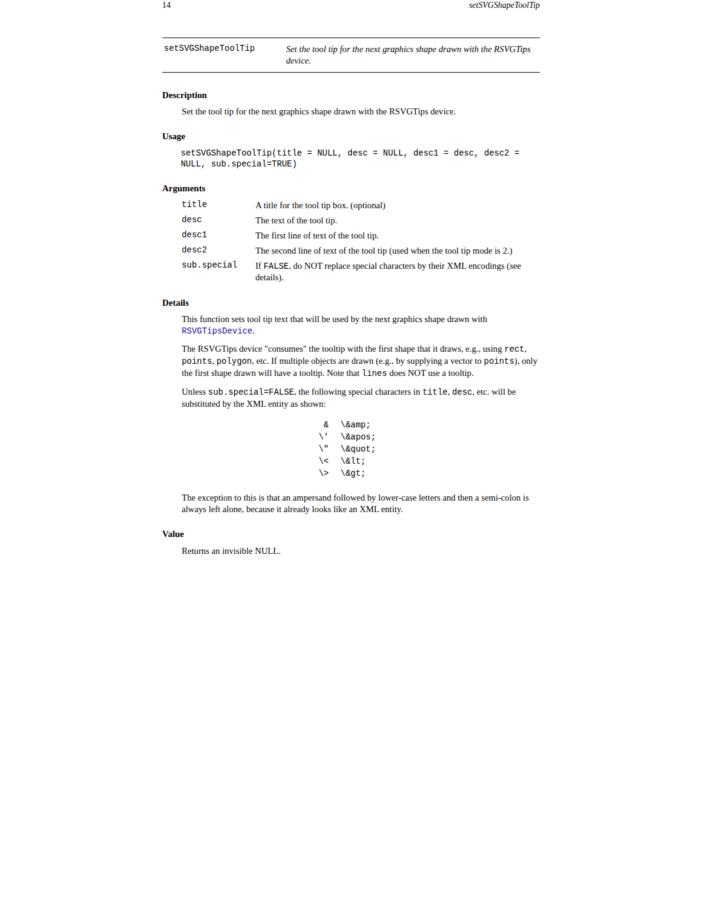14 setSVGShapeToolTip
| setSVGShapeToolTip | Set the tool tip for the next graphics shape drawn with the RSVGTips device. |
Description
Set the tool tip for the next graphics shape drawn with the RSVGTips device.
Usage
setSVGShapeToolTip(title = NULL, desc = NULL, desc1 = desc, desc2 =
NULL, sub.special=TRUE)
Arguments
title
A title for the tool tip box. (optional)
desc
The text of the tool tip.
desc1
The first line of text of the tool tip.
desc2
The second line of text of the tool tip (used when the tool tip mode is 2.)
sub.special
If FALSE, do NOT replace special characters by their XML encodings (see details).
Details
This function sets tool tip text that will be used by the next graphics shape drawn with RSVGTipsDevice.
The RSVGTips device "consumes" the tooltip with the first shape that it draws, e.g., using rect, points, polygon, etc. If multiple objects are drawn (e.g., by supplying a vector to points), only the first shape drawn will have a tooltip. Note that lines does NOT use a tooltip.
Unless sub.special=FALSE, the following special characters in title, desc, etc. will be substituted by the XML entity as shown:
| & | \&amp; |
| \' | \&apos; |
| \" | \&quot; |
| \< | \&lt; |
| \> | \&gt; |
The exception to this is that an ampersand followed by lower-case letters and then a semi-colon is always left alone, because it already looks like an XML entity.
Value
Returns an invisible NULL.